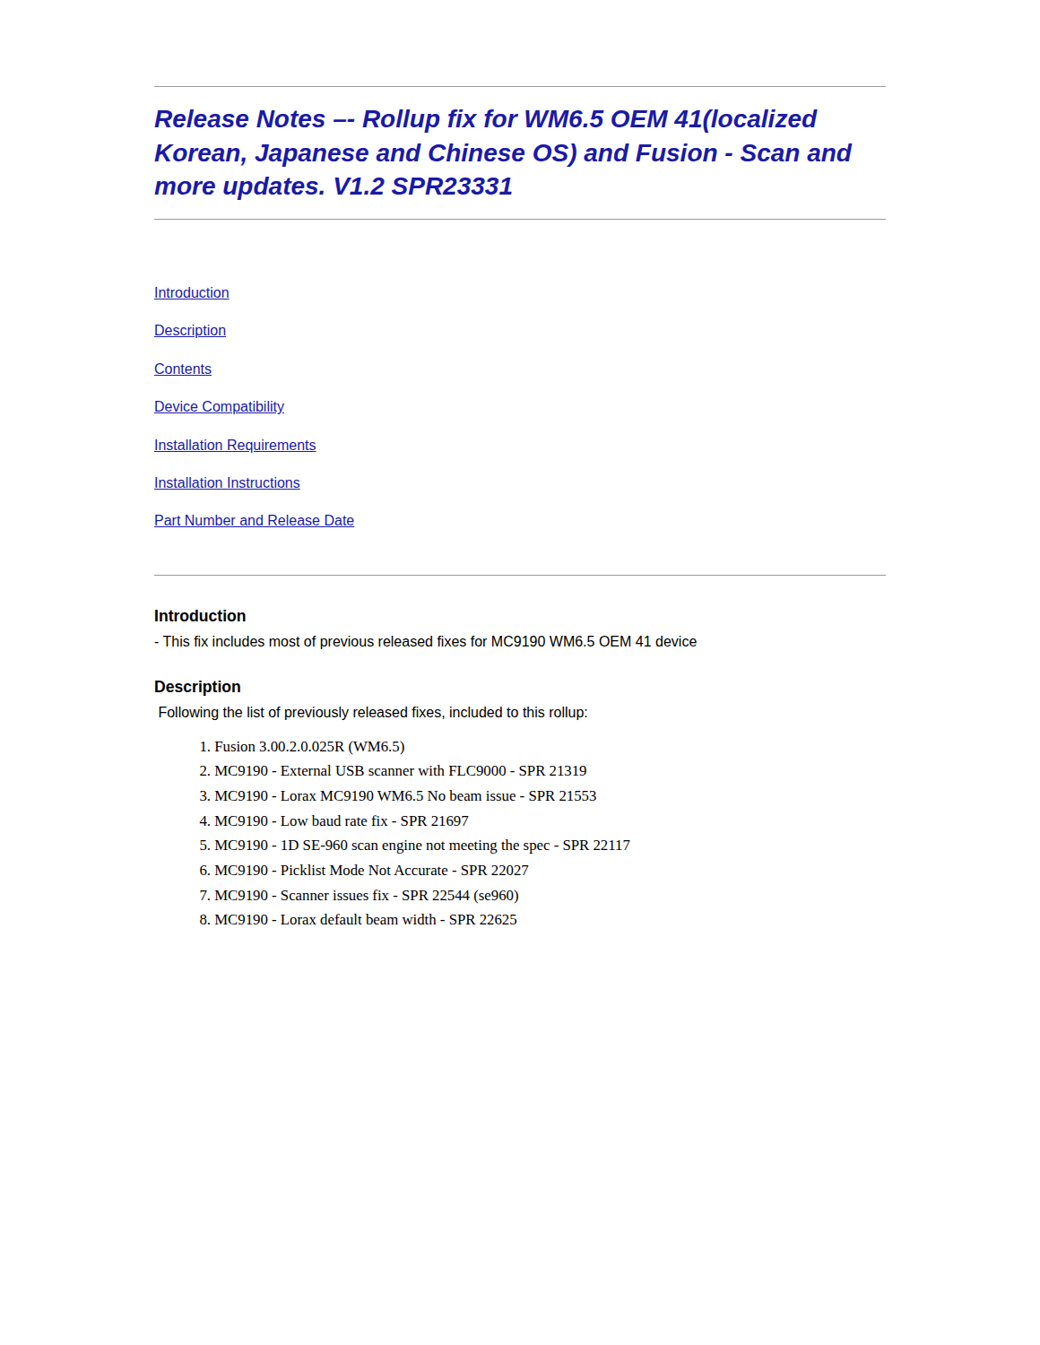Release Notes –- Rollup fix for WM6.5 OEM 41(localized Korean, Japanese and Chinese OS) and Fusion - Scan and more updates. V1.2 SPR23331
Introduction
Description
Contents
Device Compatibility
Installation Requirements
Installation Instructions
Part Number and Release Date
Introduction
- This fix includes most of previous released fixes for MC9190 WM6.5 OEM 41 device
Description
Following the list of previously released fixes, included to this rollup:
Fusion 3.00.2.0.025R (WM6.5)
MC9190 - External USB scanner with FLC9000 - SPR 21319
MC9190 - Lorax MC9190 WM6.5 No beam issue - SPR 21553
MC9190 - Low baud rate fix - SPR 21697
MC9190 - 1D SE-960 scan engine not meeting the spec - SPR 22117
MC9190 - Picklist Mode Not Accurate - SPR 22027
MC9190 - Scanner issues fix - SPR 22544 (se960)
MC9190 - Lorax default beam width - SPR 22625